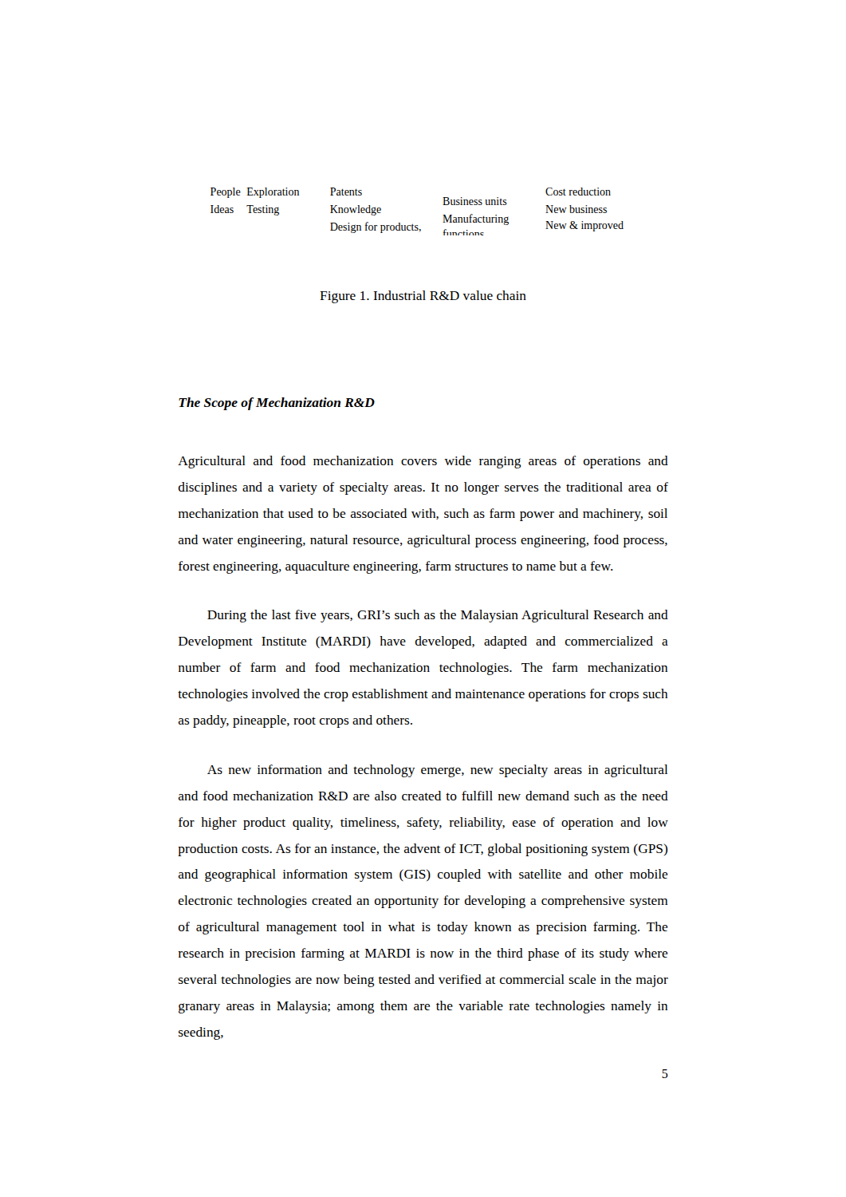| People | Exploration | Patents | Business units | Cost reduction |
| Ideas | Testing | Knowledge | Manufacturing | New business |
| | | Design for products, | functions | New & improved |
Figure 1. Industrial R&D value chain
The Scope of Mechanization R&D
Agricultural and food mechanization covers wide ranging areas of operations and disciplines and a variety of specialty areas. It no longer serves the traditional area of mechanization that used to be associated with, such as farm power and machinery, soil and water engineering, natural resource, agricultural process engineering, food process, forest engineering, aquaculture engineering, farm structures to name but a few.
During the last five years, GRI’s such as the Malaysian Agricultural Research and Development Institute (MARDI) have developed, adapted and commercialized a number of farm and food mechanization technologies. The farm mechanization technologies involved the crop establishment and maintenance operations for crops such as paddy, pineapple, root crops and others.
As new information and technology emerge, new specialty areas in agricultural and food mechanization R&D are also created to fulfill new demand such as the need for higher product quality, timeliness, safety, reliability, ease of operation and low production costs. As for an instance, the advent of ICT, global positioning system (GPS) and geographical information system (GIS) coupled with satellite and other mobile electronic technologies created an opportunity for developing a comprehensive system of agricultural management tool in what is today known as precision farming. The research in precision farming at MARDI is now in the third phase of its study where several technologies are now being tested and verified at commercial scale in the major granary areas in Malaysia; among them are the variable rate technologies namely in seeding,
5